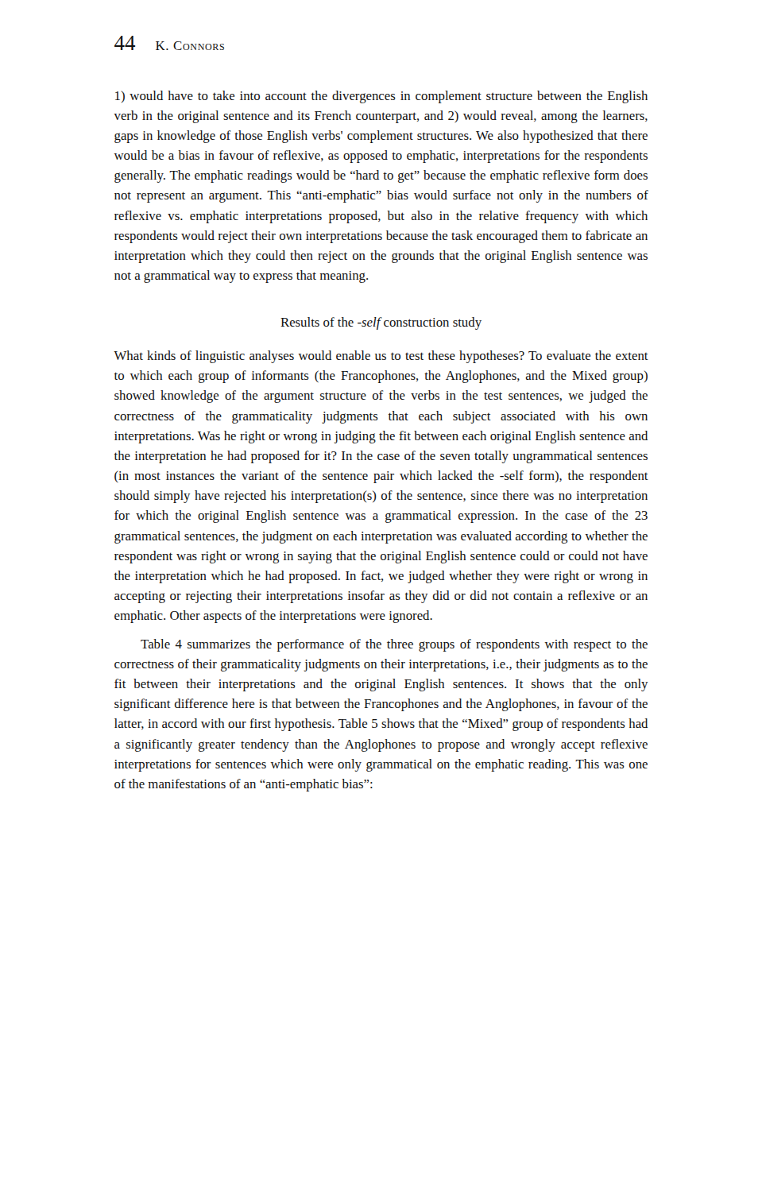44 K. Connors
1) would have to take into account the divergences in complement structure between the English verb in the original sentence and its French counterpart, and 2) would reveal, among the learners, gaps in knowledge of those English verbs' complement structures. We also hypothesized that there would be a bias in favour of reflexive, as opposed to emphatic, interpretations for the respondents generally. The emphatic readings would be “hard to get” because the emphatic reflexive form does not represent an argument. This “anti-emphatic” bias would surface not only in the numbers of reflexive vs. emphatic interpretations proposed, but also in the relative frequency with which respondents would reject their own interpretations because the task encouraged them to fabricate an interpretation which they could then reject on the grounds that the original English sentence was not a grammatical way to express that meaning.
Results of the -self construction study
What kinds of linguistic analyses would enable us to test these hypotheses? To evaluate the extent to which each group of informants (the Francophones, the Anglophones, and the Mixed group) showed knowledge of the argument structure of the verbs in the test sentences, we judged the correctness of the grammaticality judgments that each subject associated with his own interpretations. Was he right or wrong in judging the fit between each original English sentence and the interpretation he had proposed for it? In the case of the seven totally ungrammatical sentences (in most instances the variant of the sentence pair which lacked the -self form), the respondent should simply have rejected his interpretation(s) of the sentence, since there was no interpretation for which the original English sentence was a grammatical expression. In the case of the 23 grammatical sentences, the judgment on each interpretation was evaluated according to whether the respondent was right or wrong in saying that the original English sentence could or could not have the interpretation which he had proposed. In fact, we judged whether they were right or wrong in accepting or rejecting their interpretations insofar as they did or did not contain a reflexive or an emphatic. Other aspects of the interpretations were ignored.
Table 4 summarizes the performance of the three groups of respondents with respect to the correctness of their grammaticality judgments on their interpretations, i.e., their judgments as to the fit between their interpretations and the original English sentences. It shows that the only significant difference here is that between the Francophones and the Anglophones, in favour of the latter, in accord with our first hypothesis. Table 5 shows that the “Mixed” group of respondents had a significantly greater tendency than the Anglophones to propose and wrongly accept reflexive interpretations for sentences which were only grammatical on the emphatic reading. This was one of the manifestations of an “anti-emphatic bias”: